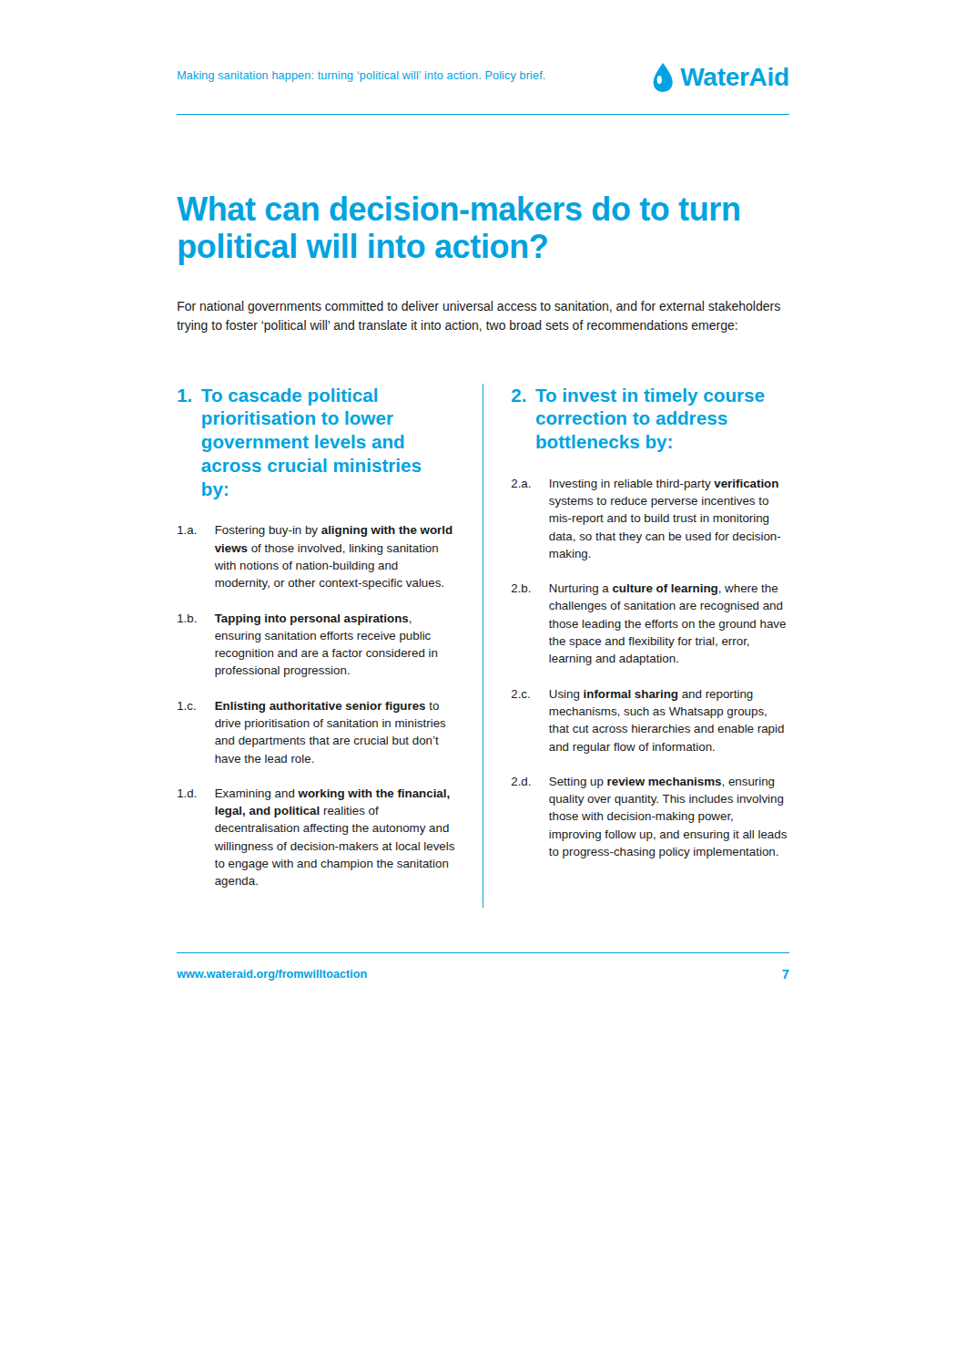Making sanitation happen: turning ‘political will’ into action. Policy brief.
Water Aid
What can decision-makers do to turn
political will into action?
For national governments committed to deliver universal access to sanitation, and for external stakeholders trying to foster ‘political will’ and translate it into action, two broad sets of recommendations emerge:
1. To cascade political prioritisation to lower government levels and across crucial ministries by:
1.a. Fostering buy-in by aligning with the world views of those involved, linking sanitation with notions of nation-building and modernity, or other context-specific values.
1.b. Tapping into personal aspirations, ensuring sanitation efforts receive public recognition and are a factor considered in professional progression.
1.c. Enlisting authoritative senior figures to drive prioritisation of sanitation in ministries and departments that are crucial but don’t have the lead role.
1.d. Examining and working with the financial, legal, and political realities of decentralisation affecting the autonomy and willingness of decision-makers at local levels to engage with and champion the sanitation agenda.
2. To invest in timely course correction to address bottlenecks by:
2.a. Investing in reliable third-party verification systems to reduce perverse incentives to mis-report and to build trust in monitoring data, so that they can be used for decision-making.
2.b. Nurturing a culture of learning, where the challenges of sanitation are recognised and those leading the efforts on the ground have the space and flexibility for trial, error, learning and adaptation.
2.c. Using informal sharing and reporting mechanisms, such as Whatsapp groups, that cut across hierarchies and enable rapid and regular flow of information.
2.d. Setting up review mechanisms, ensuring quality over quantity. This includes involving those with decision-making power, improving follow up, and ensuring it all leads to progress-chasing policy implementation.
www.wateraid.org/fromwilltoaction
7